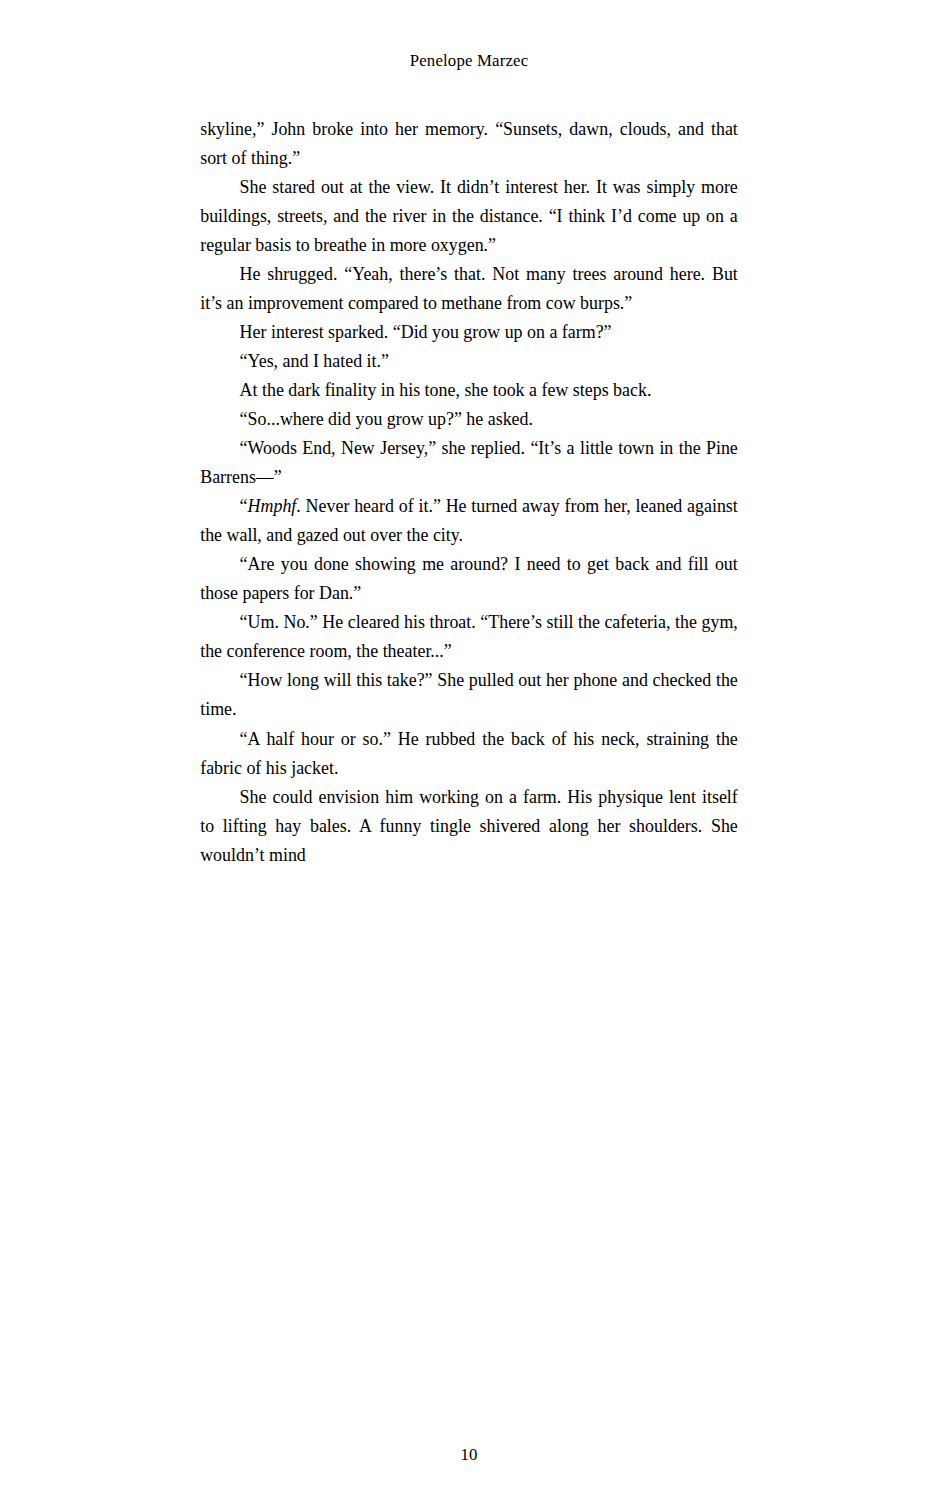Penelope Marzec
skyline,” John broke into her memory. “Sunsets, dawn, clouds, and that sort of thing.”
She stared out at the view. It didn’t interest her. It was simply more buildings, streets, and the river in the distance. “I think I’d come up on a regular basis to breathe in more oxygen.”
He shrugged. “Yeah, there’s that. Not many trees around here. But it’s an improvement compared to methane from cow burps.”
Her interest sparked. “Did you grow up on a farm?”
“Yes, and I hated it.”
At the dark finality in his tone, she took a few steps back.
“So...where did you grow up?” he asked.
“Woods End, New Jersey,” she replied. “It’s a little town in the Pine Barrens—”
“Hmphf. Never heard of it.” He turned away from her, leaned against the wall, and gazed out over the city.
“Are you done showing me around? I need to get back and fill out those papers for Dan.”
“Um. No.” He cleared his throat. “There’s still the cafeteria, the gym, the conference room, the theater...”
“How long will this take?” She pulled out her phone and checked the time.
“A half hour or so.” He rubbed the back of his neck, straining the fabric of his jacket.
She could envision him working on a farm. His physique lent itself to lifting hay bales. A funny tingle shivered along her shoulders. She wouldn’t mind
10